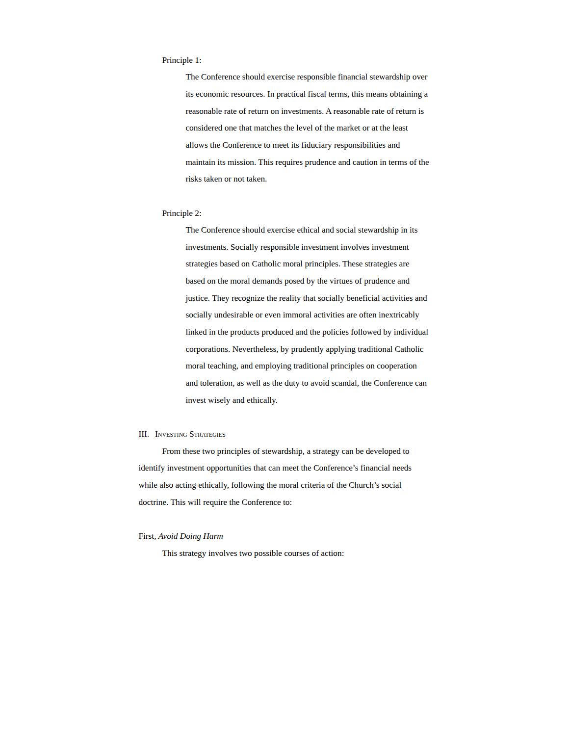Principle 1:
The Conference should exercise responsible financial stewardship over its economic resources. In practical fiscal terms, this means obtaining a reasonable rate of return on investments. A reasonable rate of return is considered one that matches the level of the market or at the least allows the Conference to meet its fiduciary responsibilities and maintain its mission. This requires prudence and caution in terms of the risks taken or not taken.
Principle 2:
The Conference should exercise ethical and social stewardship in its investments. Socially responsible investment involves investment strategies based on Catholic moral principles. These strategies are based on the moral demands posed by the virtues of prudence and justice. They recognize the reality that socially beneficial activities and socially undesirable or even immoral activities are often inextricably linked in the products produced and the policies followed by individual corporations. Nevertheless, by prudently applying traditional Catholic moral teaching, and employing traditional principles on cooperation and toleration, as well as the duty to avoid scandal, the Conference can invest wisely and ethically.
III. Investing Strategies
From these two principles of stewardship, a strategy can be developed to identify investment opportunities that can meet the Conference’s financial needs while also acting ethically, following the moral criteria of the Church’s social doctrine. This will require the Conference to:
First, Avoid Doing Harm
This strategy involves two possible courses of action: